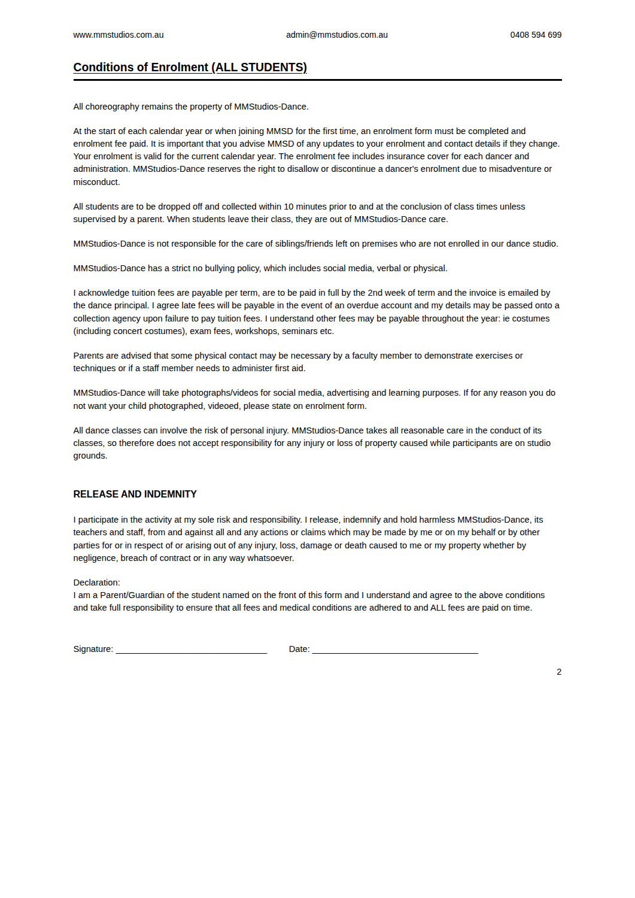www.mmstudios.com.au admin@mmstudios.com.au 0408 594 699
Conditions of Enrolment (ALL STUDENTS)
All choreography remains the property of MMStudios-Dance.
At the start of each calendar year or when joining MMSD for the first time, an enrolment form must be completed and enrolment fee paid. It is important that you advise MMSD of any updates to your enrolment and contact details if they change. Your enrolment is valid for the current calendar year. The enrolment fee includes insurance cover for each dancer and administration. MMStudios-Dance reserves the right to disallow or discontinue a dancer's enrolment due to misadventure or misconduct.
All students are to be dropped off and collected within 10 minutes prior to and at the conclusion of class times unless supervised by a parent. When students leave their class, they are out of MMStudios-Dance care.
MMStudios-Dance is not responsible for the care of siblings/friends left on premises who are not enrolled in our dance studio.
MMStudios-Dance has a strict no bullying policy, which includes social media, verbal or physical.
I acknowledge tuition fees are payable per term, are to be paid in full by the 2nd week of term and the invoice is emailed by the dance principal. I agree late fees will be payable in the event of an overdue account and my details may be passed onto a collection agency upon failure to pay tuition fees. I understand other fees may be payable throughout the year: ie costumes (including concert costumes), exam fees, workshops, seminars etc.
Parents are advised that some physical contact may be necessary by a faculty member to demonstrate exercises or techniques or if a staff member needs to administer first aid.
MMStudios-Dance will take photographs/videos for social media, advertising and learning purposes. If for any reason you do not want your child photographed, videoed, please state on enrolment form.
All dance classes can involve the risk of personal injury. MMStudios-Dance takes all reasonable care in the conduct of its classes, so therefore does not accept responsibility for any injury or loss of property caused while participants are on studio grounds.
RELEASE AND INDEMNITY
I participate in the activity at my sole risk and responsibility. I release, indemnify and hold harmless MMStudios-Dance, its teachers and staff, from and against all and any actions or claims which may be made by me or on my behalf or by other parties for or in respect of or arising out of any injury, loss, damage or death caused to me or my property whether by negligence, breach of contract or in any way whatsoever.
Declaration: I am a Parent/Guardian of the student named on the front of this form and I understand and agree to the above conditions and take full responsibility to ensure that all fees and medical conditions are adhered to and ALL fees are paid on time.
Signature: _______________________________ Date: __________________________________
2